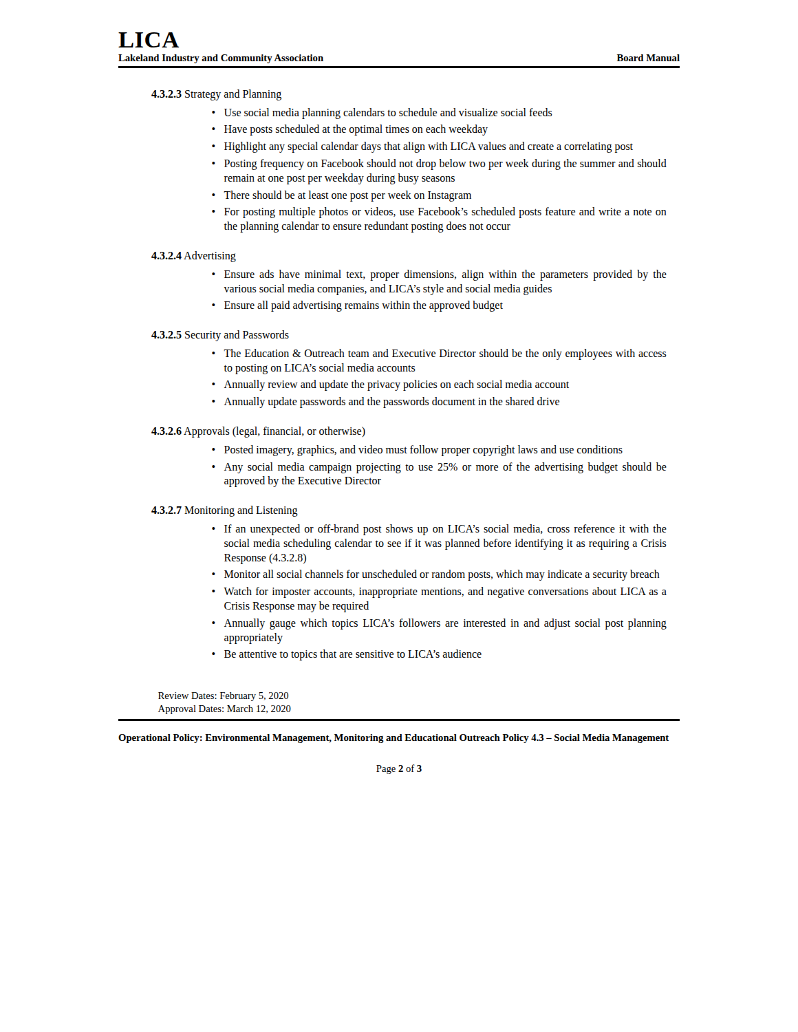LICA
Lakeland Industry and Community Association
Board Manual
4.3.2.3 Strategy and Planning
Use social media planning calendars to schedule and visualize social feeds
Have posts scheduled at the optimal times on each weekday
Highlight any special calendar days that align with LICA values and create a correlating post
Posting frequency on Facebook should not drop below two per week during the summer and should remain at one post per weekday during busy seasons
There should be at least one post per week on Instagram
For posting multiple photos or videos, use Facebook’s scheduled posts feature and write a note on the planning calendar to ensure redundant posting does not occur
4.3.2.4 Advertising
Ensure ads have minimal text, proper dimensions, align within the parameters provided by the various social media companies, and LICA’s style and social media guides
Ensure all paid advertising remains within the approved budget
4.3.2.5 Security and Passwords
The Education & Outreach team and Executive Director should be the only employees with access to posting on LICA’s social media accounts
Annually review and update the privacy policies on each social media account
Annually update passwords and the passwords document in the shared drive
4.3.2.6 Approvals (legal, financial, or otherwise)
Posted imagery, graphics, and video must follow proper copyright laws and use conditions
Any social media campaign projecting to use 25% or more of the advertising budget should be approved by the Executive Director
4.3.2.7 Monitoring and Listening
If an unexpected or off-brand post shows up on LICA’s social media, cross reference it with the social media scheduling calendar to see if it was planned before identifying it as requiring a Crisis Response (4.3.2.8)
Monitor all social channels for unscheduled or random posts, which may indicate a security breach
Watch for imposter accounts, inappropriate mentions, and negative conversations about LICA as a Crisis Response may be required
Annually gauge which topics LICA’s followers are interested in and adjust social post planning appropriately
Be attentive to topics that are sensitive to LICA’s audience
Review Dates: February 5, 2020
Approval Dates: March 12, 2020
Operational Policy: Environmental Management, Monitoring and Educational Outreach Policy 4.3 – Social Media Management
Page 2 of 3